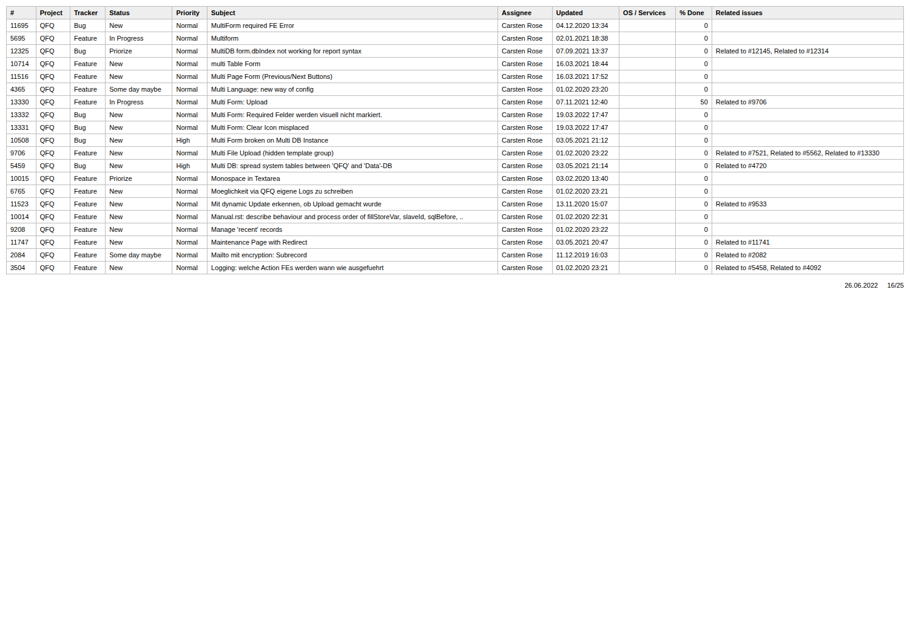| # | Project | Tracker | Status | Priority | Subject | Assignee | Updated | OS / Services | % Done | Related issues |
| --- | --- | --- | --- | --- | --- | --- | --- | --- | --- | --- |
| 11695 | QFQ | Bug | New | Normal | MultiForm required FE Error | Carsten Rose | 04.12.2020 13:34 | | 0 | |
| 5695 | QFQ | Feature | In Progress | Normal | Multiform | Carsten Rose | 02.01.2021 18:38 | | 0 | |
| 12325 | QFQ | Bug | Priorize | Normal | MultiDB form.dbIndex not working for report syntax | Carsten Rose | 07.09.2021 13:37 | | 0 | Related to #12145, Related to #12314 |
| 10714 | QFQ | Feature | New | Normal | multi Table Form | Carsten Rose | 16.03.2021 18:44 | | 0 | |
| 11516 | QFQ | Feature | New | Normal | Multi Page Form (Previous/Next Buttons) | Carsten Rose | 16.03.2021 17:52 | | 0 | |
| 4365 | QFQ | Feature | Some day maybe | Normal | Multi Language: new way of config | Carsten Rose | 01.02.2020 23:20 | | 0 | |
| 13330 | QFQ | Feature | In Progress | Normal | Multi Form: Upload | Carsten Rose | 07.11.2021 12:40 | | 50 | Related to #9706 |
| 13332 | QFQ | Bug | New | Normal | Multi Form: Required Felder werden visuell nicht markiert. | Carsten Rose | 19.03.2022 17:47 | | 0 | |
| 13331 | QFQ | Bug | New | Normal | Multi Form: Clear Icon misplaced | Carsten Rose | 19.03.2022 17:47 | | 0 | |
| 10508 | QFQ | Bug | New | High | Multi Form broken on Multi DB Instance | Carsten Rose | 03.05.2021 21:12 | | 0 | |
| 9706 | QFQ | Feature | New | Normal | Multi File Upload (hidden template group) | Carsten Rose | 01.02.2020 23:22 | | 0 | Related to #7521, Related to #5562, Related to #13330 |
| 5459 | QFQ | Bug | New | High | Multi DB: spread system tables between 'QFQ' and 'Data'-DB | Carsten Rose | 03.05.2021 21:14 | | 0 | Related to #4720 |
| 10015 | QFQ | Feature | Priorize | Normal | Monospace in Textarea | Carsten Rose | 03.02.2020 13:40 | | 0 | |
| 6765 | QFQ | Feature | New | Normal | Moeglichkeit via QFQ eigene Logs zu schreiben | Carsten Rose | 01.02.2020 23:21 | | 0 | |
| 11523 | QFQ | Feature | New | Normal | Mit dynamic Update erkennen, ob Upload gemacht wurde | Carsten Rose | 13.11.2020 15:07 | | 0 | Related to #9533 |
| 10014 | QFQ | Feature | New | Normal | Manual.rst: describe behaviour and process order of fillStoreVar, slaveId, sqlBefore, .. | Carsten Rose | 01.02.2020 22:31 | | 0 | |
| 9208 | QFQ | Feature | New | Normal | Manage 'recent' records | Carsten Rose | 01.02.2020 23:22 | | 0 | |
| 11747 | QFQ | Feature | New | Normal | Maintenance Page with Redirect | Carsten Rose | 03.05.2021 20:47 | | 0 | Related to #11741 |
| 2084 | QFQ | Feature | Some day maybe | Normal | Mailto mit encryption: Subrecord | Carsten Rose | 11.12.2019 16:03 | | 0 | Related to #2082 |
| 3504 | QFQ | Feature | New | Normal | Logging: welche Action FEs werden wann wie ausgefuehrt | Carsten Rose | 01.02.2020 23:21 | | 0 | Related to #5458, Related to #4092 |
26.06.2022 16/25